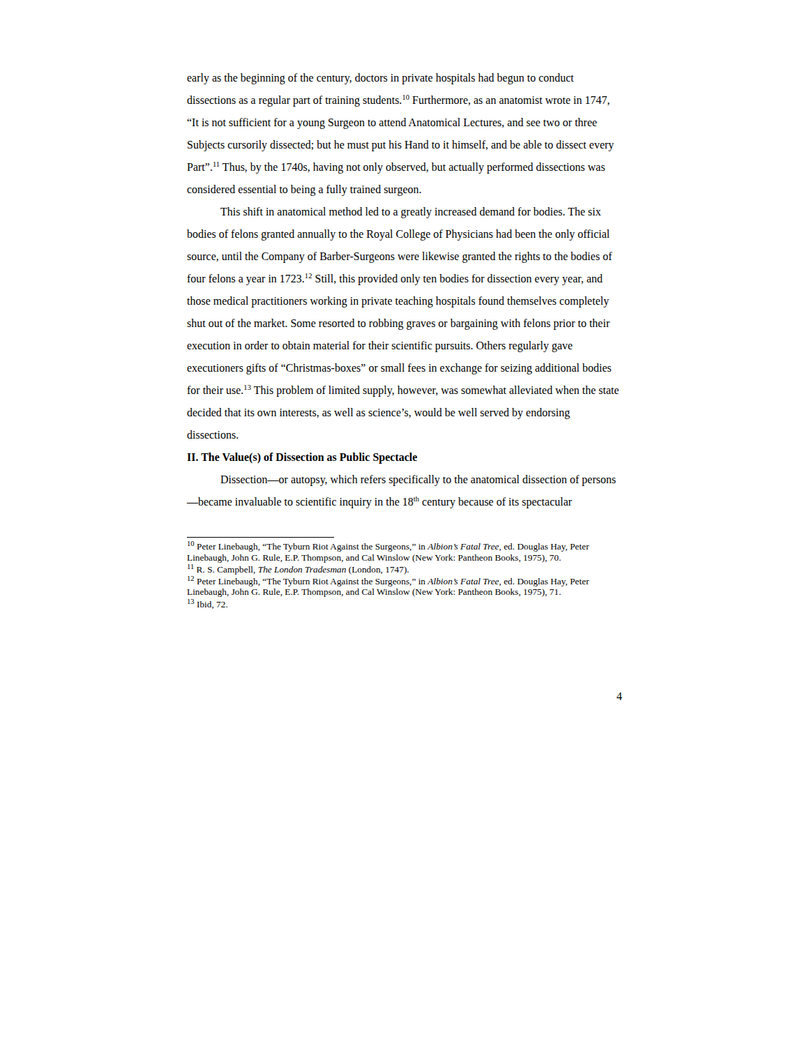early as the beginning of the century, doctors in private hospitals had begun to conduct dissections as a regular part of training students.10 Furthermore, as an anatomist wrote in 1747, “It is not sufficient for a young Surgeon to attend Anatomical Lectures, and see two or three Subjects cursorily dissected; but he must put his Hand to it himself, and be able to dissect every Part”.11 Thus, by the 1740s, having not only observed, but actually performed dissections was considered essential to being a fully trained surgeon.
This shift in anatomical method led to a greatly increased demand for bodies. The six bodies of felons granted annually to the Royal College of Physicians had been the only official source, until the Company of Barber-Surgeons were likewise granted the rights to the bodies of four felons a year in 1723.12 Still, this provided only ten bodies for dissection every year, and those medical practitioners working in private teaching hospitals found themselves completely shut out of the market. Some resorted to robbing graves or bargaining with felons prior to their execution in order to obtain material for their scientific pursuits. Others regularly gave executioners gifts of “Christmas-boxes” or small fees in exchange for seizing additional bodies for their use.13 This problem of limited supply, however, was somewhat alleviated when the state decided that its own interests, as well as science’s, would be well served by endorsing dissections.
II. The Value(s) of Dissection as Public Spectacle
Dissection—or autopsy, which refers specifically to the anatomical dissection of persons—became invaluable to scientific inquiry in the 18th century because of its spectacular
10 Peter Linebaugh, “The Tyburn Riot Against the Surgeons,” in Albion’s Fatal Tree, ed. Douglas Hay, Peter Linebaugh, John G. Rule, E.P. Thompson, and Cal Winslow (New York: Pantheon Books, 1975), 70.
11 R. S. Campbell, The London Tradesman (London, 1747).
12 Peter Linebaugh, “The Tyburn Riot Against the Surgeons,” in Albion’s Fatal Tree, ed. Douglas Hay, Peter Linebaugh, John G. Rule, E.P. Thompson, and Cal Winslow (New York: Pantheon Books, 1975), 71.
13 Ibid, 72.
4